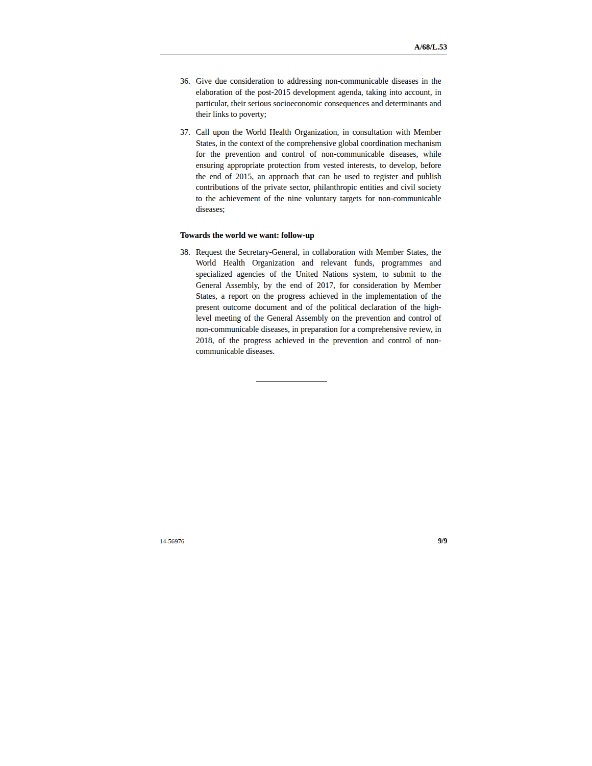A/68/L.53
36. Give due consideration to addressing non-communicable diseases in the elaboration of the post-2015 development agenda, taking into account, in particular, their serious socioeconomic consequences and determinants and their links to poverty;
37. Call upon the World Health Organization, in consultation with Member States, in the context of the comprehensive global coordination mechanism for the prevention and control of non-communicable diseases, while ensuring appropriate protection from vested interests, to develop, before the end of 2015, an approach that can be used to register and publish contributions of the private sector, philanthropic entities and civil society to the achievement of the nine voluntary targets for non-communicable diseases;
Towards the world we want: follow-up
38. Request the Secretary-General, in collaboration with Member States, the World Health Organization and relevant funds, programmes and specialized agencies of the United Nations system, to submit to the General Assembly, by the end of 2017, for consideration by Member States, a report on the progress achieved in the implementation of the present outcome document and of the political declaration of the high-level meeting of the General Assembly on the prevention and control of non-communicable diseases, in preparation for a comprehensive review, in 2018, of the progress achieved in the prevention and control of non-communicable diseases.
14-56976 9/9